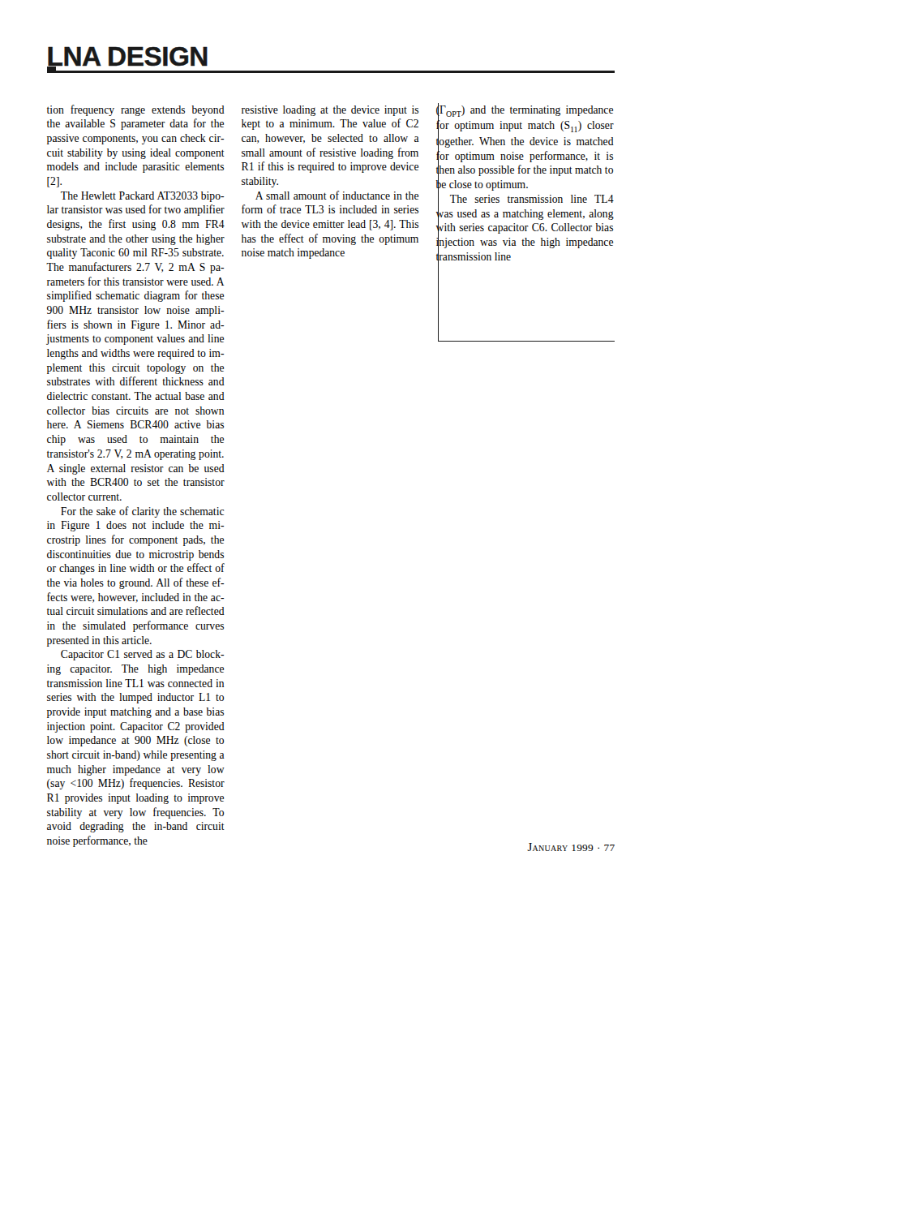LNA DESIGN
tion frequency range extends beyond the available S parameter data for the passive components, you can check circuit stability by using ideal component models and include parasitic elements [2].
The Hewlett Packard AT32033 bipolar transistor was used for two amplifier designs, the first using 0.8 mm FR4 substrate and the other using the higher quality Taconic 60 mil RF-35 substrate. The manufacturers 2.7 V, 2 mA S parameters for this transistor were used. A simplified schematic diagram for these 900 MHz transistor low noise amplifiers is shown in Figure 1. Minor adjustments to component values and line lengths and widths were required to implement this circuit topology on the substrates with different thickness and dielectric constant. The actual base and collector bias circuits are not shown here. A Siemens BCR400 active bias chip was used to maintain the transistor's 2.7 V, 2 mA operating point. A single external resistor can be used with the BCR400 to set the transistor collector current.
For the sake of clarity the schematic in Figure 1 does not include the microstrip lines for component pads, the discontinuities due to microstrip bends or changes in line width or the effect of the via holes to ground. All of these effects were, however, included in the actual circuit simulations and are reflected in the simulated performance curves presented in this article.
Capacitor C1 served as a DC blocking capacitor. The high impedance transmission line TL1 was connected in series with the lumped inductor L1 to provide input matching and a base bias injection point. Capacitor C2 provided low impedance at 900 MHz (close to short circuit in-band) while presenting a much higher impedance at very low (say <100 MHz) frequencies. Resistor R1 provides input loading to improve stability at very low frequencies. To avoid degrading the in-band circuit noise performance, the
resistive loading at the device input is kept to a minimum. The value of C2 can, however, be selected to allow a small amount of resistive loading from R1 if this is required to improve device stability.
A small amount of inductance in the form of trace TL3 is included in series with the device emitter lead [3, 4]. This has the effect of moving the optimum noise match impedance
(ΓOPT) and the terminating impedance for optimum input match (S11) closer together. When the device is matched for optimum noise performance, it is then also possible for the input match to be close to optimum.
The series transmission line TL4 was used as a matching element, along with series capacitor C6. Collector bias injection was via the high impedance transmission line
January 1999·77